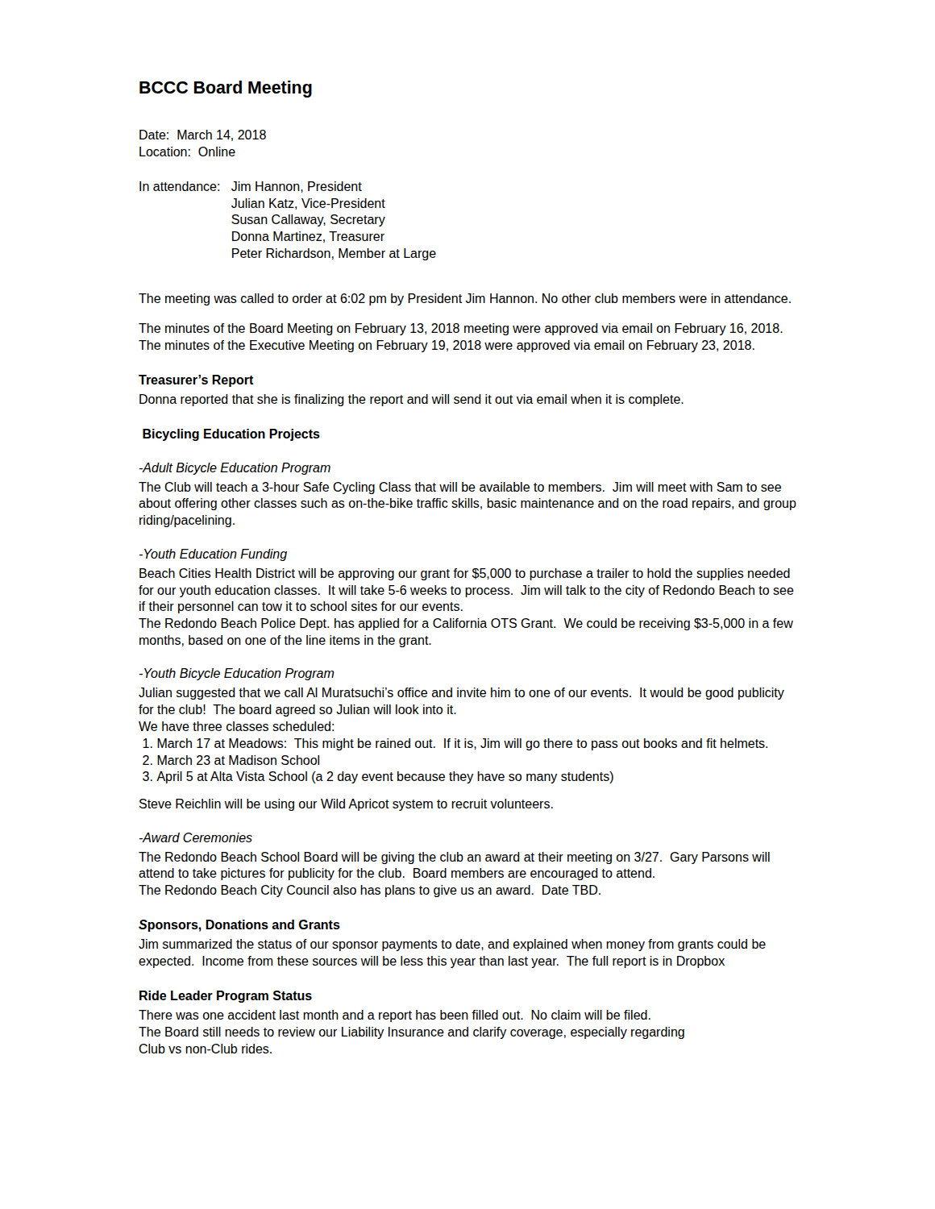BCCC Board Meeting
Date: March 14, 2018
Location: Online
In attendance:
Jim Hannon, President
Julian Katz, Vice-President
Susan Callaway, Secretary
Donna Martinez, Treasurer
Peter Richardson, Member at Large
The meeting was called to order at 6:02 pm by President Jim Hannon. No other club members were in attendance.
The minutes of the Board Meeting on February 13, 2018 meeting were approved via email on February 16, 2018. The minutes of the Executive Meeting on February 19, 2018 were approved via email on February 23, 2018.
Treasurer’s Report
Donna reported that she is finalizing the report and will send it out via email when it is complete.
Bicycling Education Projects
-Adult Bicycle Education Program
The Club will teach a 3-hour Safe Cycling Class that will be available to members. Jim will meet with Sam to see about offering other classes such as on-the-bike traffic skills, basic maintenance and on the road repairs, and group riding/pacelining.
-Youth Education Funding
Beach Cities Health District will be approving our grant for $5,000 to purchase a trailer to hold the supplies needed for our youth education classes. It will take 5-6 weeks to process. Jim will talk to the city of Redondo Beach to see if their personnel can tow it to school sites for our events.
The Redondo Beach Police Dept. has applied for a California OTS Grant. We could be receiving $3-5,000 in a few months, based on one of the line items in the grant.
-Youth Bicycle Education Program
Julian suggested that we call Al Muratsuchi’s office and invite him to one of our events. It would be good publicity for the club! The board agreed so Julian will look into it.
We have three classes scheduled:
March 17 at Meadows: This might be rained out. If it is, Jim will go there to pass out books and fit helmets.
March 23 at Madison School
April 5 at Alta Vista School (a 2 day event because they have so many students)
Steve Reichlin will be using our Wild Apricot system to recruit volunteers.
-Award Ceremonies
The Redondo Beach School Board will be giving the club an award at their meeting on 3/27. Gary Parsons will attend to take pictures for publicity for the club. Board members are encouraged to attend.
The Redondo Beach City Council also has plans to give us an award. Date TBD.
Sponsors, Donations and Grants
Jim summarized the status of our sponsor payments to date, and explained when money from grants could be expected. Income from these sources will be less this year than last year. The full report is in Dropbox
Ride Leader Program Status
There was one accident last month and a report has been filled out. No claim will be filed.
The Board still needs to review our Liability Insurance and clarify coverage, especially regarding
Club vs non-Club rides.